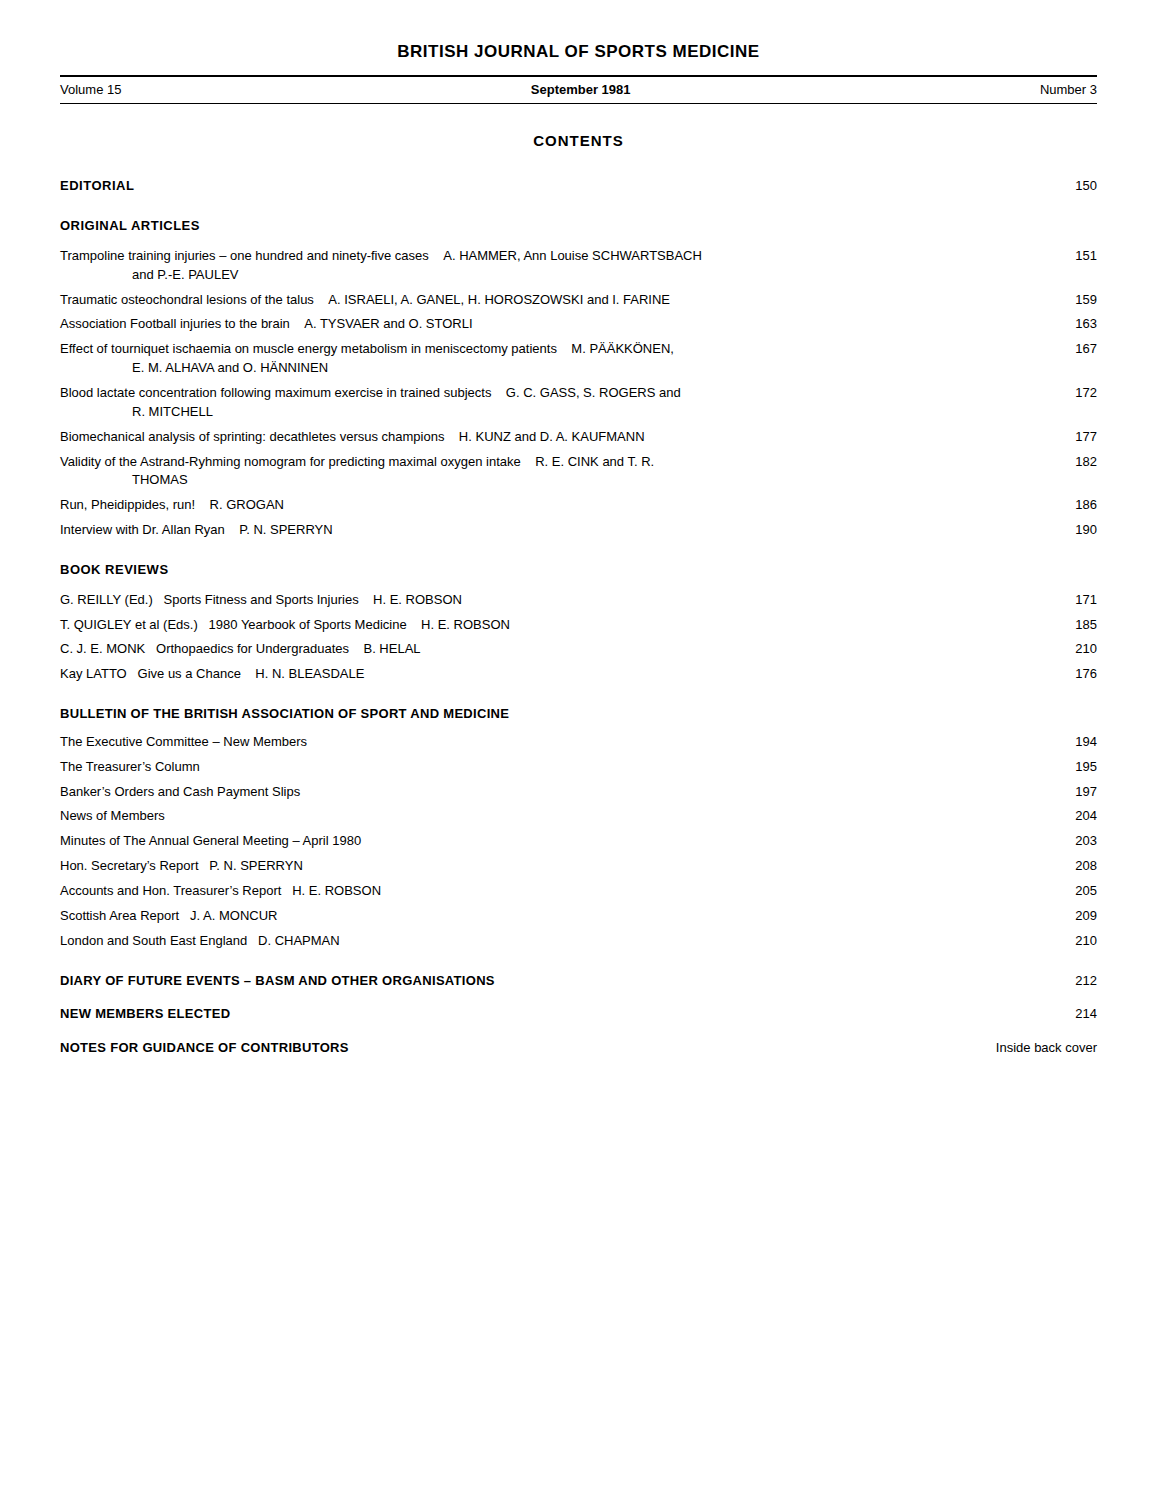BRITISH JOURNAL OF SPORTS MEDICINE
Volume 15 September 1981 Number 3
CONTENTS
| EDITORIAL | 150 |
ORIGINAL ARTICLES
| Trampoline training injuries – one hundred and ninety-five cases A. HAMMER, Ann Louise SCHWARTSBACH and P.-E. PAULEV | 151 |
| Traumatic osteochondral lesions of the talus A. ISRAELI, A. GANEL, H. HOROSZOWSKI and I. FARINE | 159 |
| Association Football injuries to the brain A. TYSVAER and O. STORLI | 163 |
| Effect of tourniquet ischaemia on muscle energy metabolism in meniscectomy patients M. PÄÄKKÖNEN, E. M. ALHAVA and O. HÄNNINEN | 167 |
| Blood lactate concentration following maximum exercise in trained subjects G. C. GASS, S. ROGERS and R. MITCHELL | 172 |
| Biomechanical analysis of sprinting: decathletes versus champions H. KUNZ and D. A. KAUFMANN | 177 |
| Validity of the Astrand-Ryhming nomogram for predicting maximal oxygen intake R. E. CINK and T. R. THOMAS | 182 |
| Run, Pheidippides, run! R. GROGAN | 186 |
| Interview with Dr. Allan Ryan P. N. SPERRYN | 190 |
BOOK REVIEWS
| G. REILLY (Ed.) Sports Fitness and Sports Injuries H. E. ROBSON | 171 |
| T. QUIGLEY et al (Eds.) 1980 Yearbook of Sports Medicine H. E. ROBSON | 185 |
| C. J. E. MONK Orthopaedics for Undergraduates B. HELAL | 210 |
| Kay LATTO Give us a Chance H. N. BLEASDALE | 176 |
BULLETIN OF THE BRITISH ASSOCIATION OF SPORT AND MEDICINE
| The Executive Committee – New Members | 194 |
| The Treasurer’s Column | 195 |
| Banker’s Orders and Cash Payment Slips | 197 |
| News of Members | 204 |
| Minutes of The Annual General Meeting – April 1980 | 203 |
| Hon. Secretary’s Report P. N. SPERRYN | 208 |
| Accounts and Hon. Treasurer’s Report H. E. ROBSON | 205 |
| Scottish Area Report J. A. MONCUR | 209 |
| London and South East England D. CHAPMAN | 210 |
| DIARY OF FUTURE EVENTS – BASM AND OTHER ORGANISATIONS | 212 |
| NEW MEMBERS ELECTED | 214 |
| NOTES FOR GUIDANCE OF CONTRIBUTORS | Inside back cover |